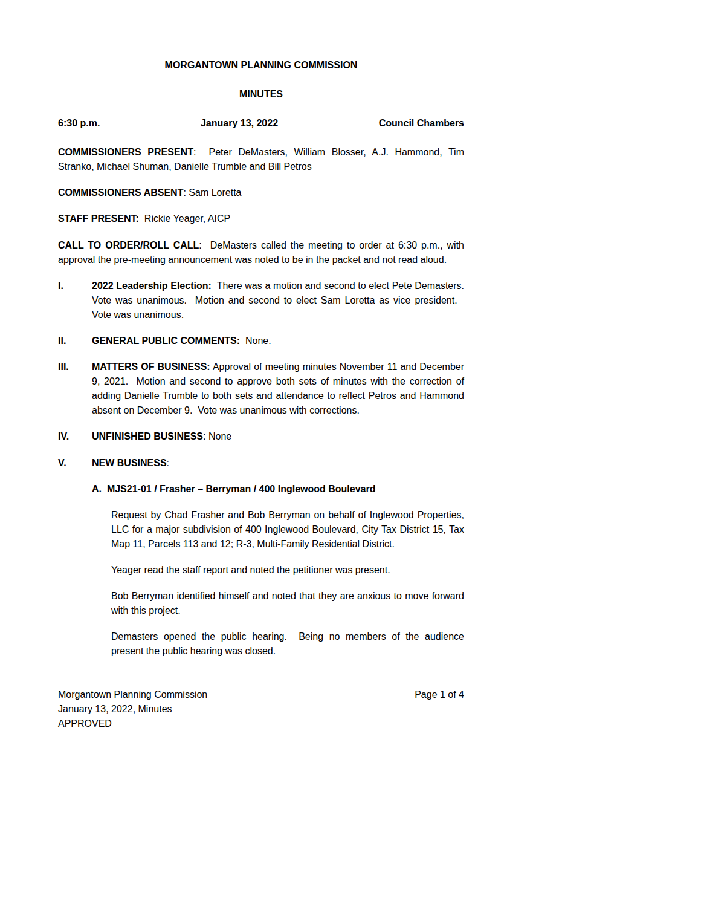MORGANTOWN PLANNING COMMISSION
MINUTES
6:30 p.m. January 13, 2022 Council Chambers
COMMISSIONERS PRESENT: Peter DeMasters, William Blosser, A.J. Hammond, Tim Stranko, Michael Shuman, Danielle Trumble and Bill Petros
COMMISSIONERS ABSENT: Sam Loretta
STAFF PRESENT: Rickie Yeager, AICP
CALL TO ORDER/ROLL CALL: DeMasters called the meeting to order at 6:30 p.m., with approval the pre-meeting announcement was noted to be in the packet and not read aloud.
I.
2022 Leadership Election: There was a motion and second to elect Pete Demasters. Vote was unanimous. Motion and second to elect Sam Loretta as vice president. Vote was unanimous.
II.
GENERAL PUBLIC COMMENTS: None.
III.
MATTERS OF BUSINESS: Approval of meeting minutes November 11 and December 9, 2021. Motion and second to approve both sets of minutes with the correction of adding Danielle Trumble to both sets and attendance to reflect Petros and Hammond absent on December 9. Vote was unanimous with corrections.
IV.
UNFINISHED BUSINESS: None
V.
NEW BUSINESS:
A. MJS21-01 / Frasher – Berryman / 400 Inglewood Boulevard
Request by Chad Frasher and Bob Berryman on behalf of Inglewood Properties, LLC for a major subdivision of 400 Inglewood Boulevard, City Tax District 15, Tax Map 11, Parcels 113 and 12; R-3, Multi-Family Residential District.
Yeager read the staff report and noted the petitioner was present.
Bob Berryman identified himself and noted that they are anxious to move forward with this project.
Demasters opened the public hearing. Being no members of the audience present the public hearing was closed.
Morgantown Planning Commission
January 13, 2022, Minutes
APPROVED
Page 1 of 4